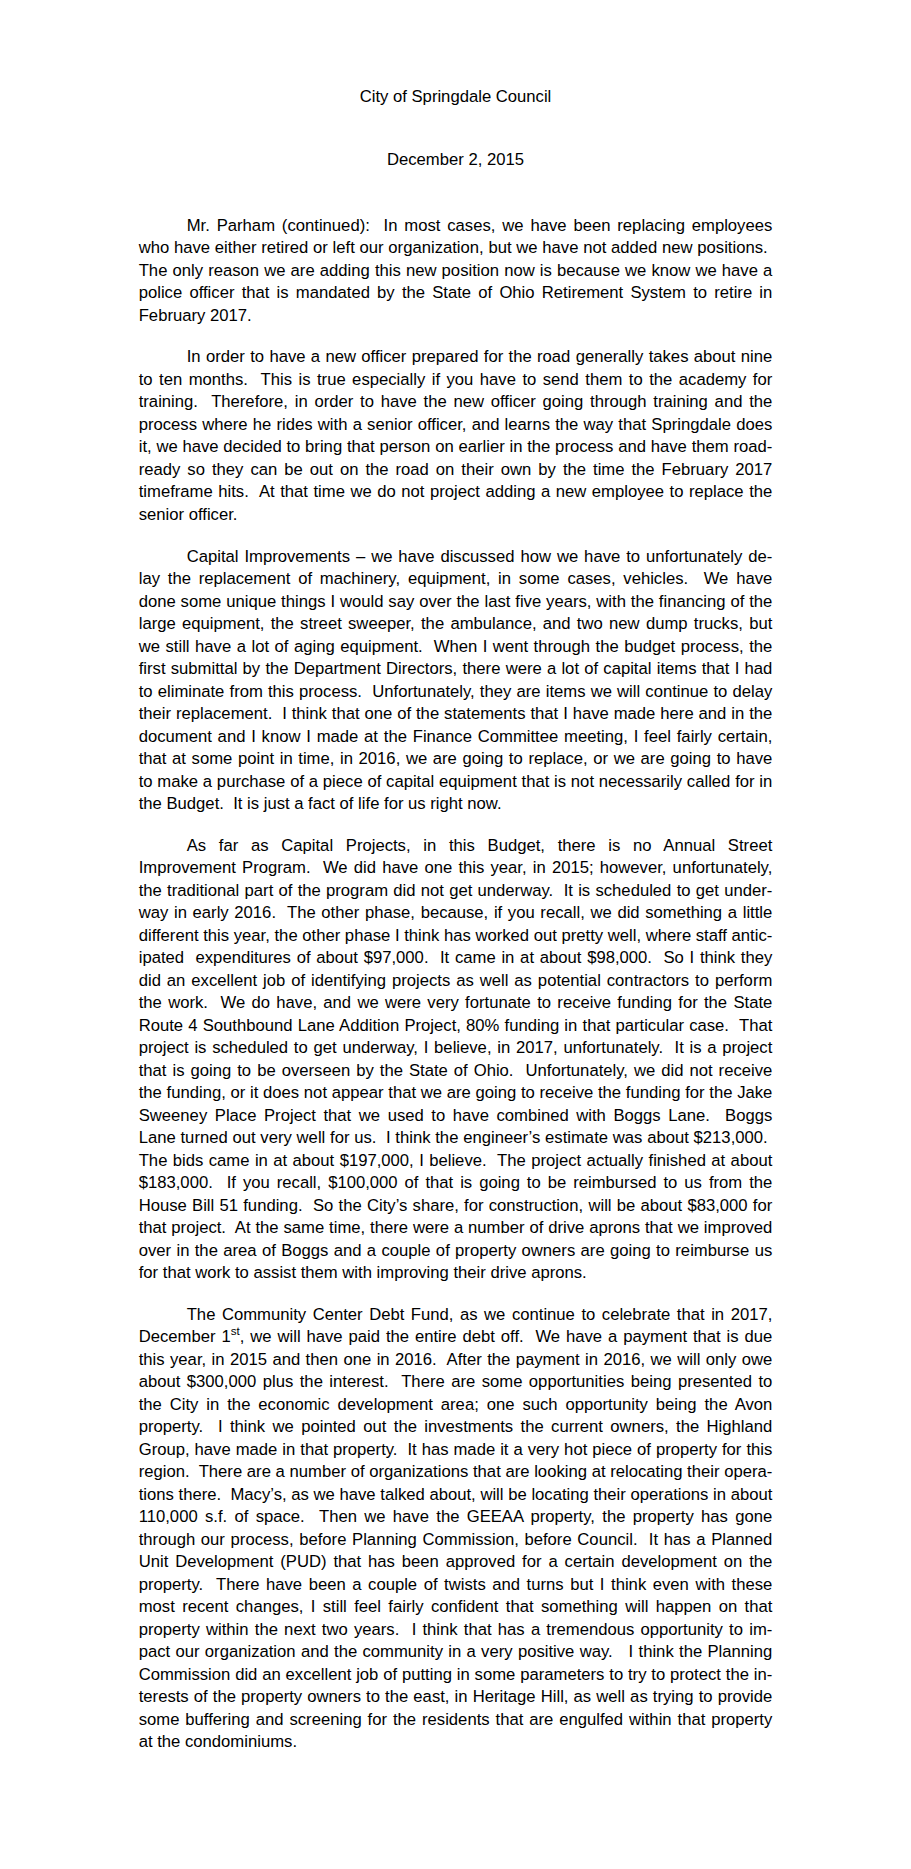City of Springdale Council
December 2, 2015
Mr. Parham (continued): In most cases, we have been replacing employees who have either retired or left our organization, but we have not added new positions. The only reason we are adding this new position now is because we know we have a police officer that is mandated by the State of Ohio Retirement System to retire in February 2017.
In order to have a new officer prepared for the road generally takes about nine to ten months. This is true especially if you have to send them to the academy for training. Therefore, in order to have the new officer going through training and the process where he rides with a senior officer, and learns the way that Springdale does it, we have decided to bring that person on earlier in the process and have them road-ready so they can be out on the road on their own by the time the February 2017 timeframe hits. At that time we do not project adding a new employee to replace the senior officer.
Capital Improvements – we have discussed how we have to unfortunately delay the replacement of machinery, equipment, in some cases, vehicles. We have done some unique things I would say over the last five years, with the financing of the large equipment, the street sweeper, the ambulance, and two new dump trucks, but we still have a lot of aging equipment. When I went through the budget process, the first submittal by the Department Directors, there were a lot of capital items that I had to eliminate from this process. Unfortunately, they are items we will continue to delay their replacement. I think that one of the statements that I have made here and in the document and I know I made at the Finance Committee meeting, I feel fairly certain, that at some point in time, in 2016, we are going to replace, or we are going to have to make a purchase of a piece of capital equipment that is not necessarily called for in the Budget. It is just a fact of life for us right now.
As far as Capital Projects, in this Budget, there is no Annual Street Improvement Program. We did have one this year, in 2015; however, unfortunately, the traditional part of the program did not get underway. It is scheduled to get underway in early 2016. The other phase, because, if you recall, we did something a little different this year, the other phase I think has worked out pretty well, where staff anticipated expenditures of about $97,000. It came in at about $98,000. So I think they did an excellent job of identifying projects as well as potential contractors to perform the work. We do have, and we were very fortunate to receive funding for the State Route 4 Southbound Lane Addition Project, 80% funding in that particular case. That project is scheduled to get underway, I believe, in 2017, unfortunately. It is a project that is going to be overseen by the State of Ohio. Unfortunately, we did not receive the funding, or it does not appear that we are going to receive the funding for the Jake Sweeney Place Project that we used to have combined with Boggs Lane. Boggs Lane turned out very well for us. I think the engineer’s estimate was about $213,000. The bids came in at about $197,000, I believe. The project actually finished at about $183,000. If you recall, $100,000 of that is going to be reimbursed to us from the House Bill 51 funding. So the City’s share, for construction, will be about $83,000 for that project. At the same time, there were a number of drive aprons that we improved over in the area of Boggs and a couple of property owners are going to reimburse us for that work to assist them with improving their drive aprons.
The Community Center Debt Fund, as we continue to celebrate that in 2017, December 1st, we will have paid the entire debt off. We have a payment that is due this year, in 2015 and then one in 2016. After the payment in 2016, we will only owe about $300,000 plus the interest. There are some opportunities being presented to the City in the economic development area; one such opportunity being the Avon property. I think we pointed out the investments the current owners, the Highland Group, have made in that property. It has made it a very hot piece of property for this region. There are a number of organizations that are looking at relocating their operations there. Macy’s, as we have talked about, will be locating their operations in about 110,000 s.f. of space. Then we have the GEEAA property, the property has gone through our process, before Planning Commission, before Council. It has a Planned Unit Development (PUD) that has been approved for a certain development on the property. There have been a couple of twists and turns but I think even with these most recent changes, I still feel fairly confident that something will happen on that property within the next two years. I think that has a tremendous opportunity to impact our organization and the community in a very positive way. I think the Planning Commission did an excellent job of putting in some parameters to try to protect the interests of the property owners to the east, in Heritage Hill, as well as trying to provide some buffering and screening for the residents that are engulfed within that property at the condominiums.